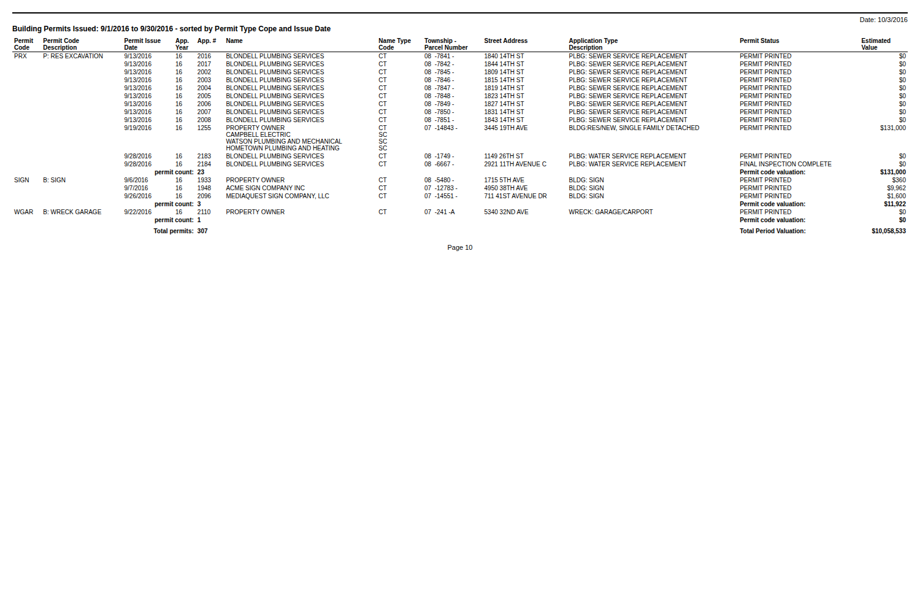Date: 10/3/2016
Building Permits Issued: 9/1/2016 to 9/30/2016 - sorted by Permit Type Cope and Issue Date
| Permit Code | Permit Code Description | Permit Issue Date | App. Year | App. # | Name | Name Type Code | Township - Parcel Number | Street Address | Application Type Description | Permit Status | Estimated Value |
| --- | --- | --- | --- | --- | --- | --- | --- | --- | --- | --- | --- |
| PRX | P: RES EXCAVATION | 9/13/2016 | 16 | 2016 | BLONDELL PLUMBING SERVICES | CT | 08 -7841 - | 1840 14TH ST | PLBG: SEWER SERVICE REPLACEMENT | PERMIT PRINTED | $0 |
| | | 9/13/2016 | 16 | 2017 | BLONDELL PLUMBING SERVICES | CT | 08 -7842 - | 1844 14TH ST | PLBG: SEWER SERVICE REPLACEMENT | PERMIT PRINTED | $0 |
| | | 9/13/2016 | 16 | 2002 | BLONDELL PLUMBING SERVICES | CT | 08 -7845 - | 1809 14TH ST | PLBG: SEWER SERVICE REPLACEMENT | PERMIT PRINTED | $0 |
| | | 9/13/2016 | 16 | 2003 | BLONDELL PLUMBING SERVICES | CT | 08 -7846 - | 1815 14TH ST | PLBG: SEWER SERVICE REPLACEMENT | PERMIT PRINTED | $0 |
| | | 9/13/2016 | 16 | 2004 | BLONDELL PLUMBING SERVICES | CT | 08 -7847 - | 1819 14TH ST | PLBG: SEWER SERVICE REPLACEMENT | PERMIT PRINTED | $0 |
| | | 9/13/2016 | 16 | 2005 | BLONDELL PLUMBING SERVICES | CT | 08 -7848 - | 1823 14TH ST | PLBG: SEWER SERVICE REPLACEMENT | PERMIT PRINTED | $0 |
| | | 9/13/2016 | 16 | 2006 | BLONDELL PLUMBING SERVICES | CT | 08 -7849 - | 1827 14TH ST | PLBG: SEWER SERVICE REPLACEMENT | PERMIT PRINTED | $0 |
| | | 9/13/2016 | 16 | 2007 | BLONDELL PLUMBING SERVICES | CT | 08 -7850 - | 1831 14TH ST | PLBG: SEWER SERVICE REPLACEMENT | PERMIT PRINTED | $0 |
| | | 9/13/2016 | 16 | 2008 | BLONDELL PLUMBING SERVICES | CT | 08 -7851 - | 1843 14TH ST | PLBG: SEWER SERVICE REPLACEMENT | PERMIT PRINTED | $0 |
| | | 9/19/2016 | 16 | 1255 | PROPERTY OWNER CAMPBELL ELECTRIC WATSON PLUMBING AND MECHANICAL HOMETOWN PLUMBING AND HEATING | CT SC SC SC | 07 -14843 - | 3445 19TH AVE | BLDG:RES/NEW, SINGLE FAMILY DETACHED | PERMIT PRINTED | $131,000 |
| | | 9/28/2016 | 16 | 2183 | BLONDELL PLUMBING SERVICES | CT | 08 -1749 - | 1149 26TH ST | PLBG: WATER SERVICE REPLACEMENT | PERMIT PRINTED | $0 |
| | | 9/28/2016 | 16 | 2184 | BLONDELL PLUMBING SERVICES | CT | 08 -6667 - | 2921 11TH AVENUE C | PLBG: WATER SERVICE REPLACEMENT | FINAL INSPECTION COMPLETE | $0 |
| permit count: | 23 | | Permit code valuation: | $131,000 |
| SIGN | B: SIGN | 9/6/2016 | 16 | 1933 | PROPERTY OWNER | CT | 08 -5480 - | 1715 5TH AVE | BLDG: SIGN | PERMIT PRINTED | $360 |
| | | 9/7/2016 | 16 | 1948 | ACME SIGN COMPANY INC | CT | 07 -12783 - | 4950 38TH AVE | BLDG: SIGN | PERMIT PRINTED | $9,962 |
| | | 9/26/2016 | 16 | 2096 | MEDIAQUEST SIGN COMPANY, LLC | CT | 07 -14551 - | 711 41ST AVENUE DR | BLDG: SIGN | PERMIT PRINTED | $1,600 |
| permit count: | 3 | | Permit code valuation: | $11,922 |
| WGAR | B: WRECK GARAGE | 9/22/2016 | 16 | 2110 | PROPERTY OWNER | CT | 07 -241 -A | 5340 32ND AVE | WRECK: GARAGE/CARPORT | PERMIT PRINTED | $0 |
| permit count: | 1 | | Permit code valuation: | $0 |
| Total permits: | 307 | | Total Period Valuation: | $10,058,533 |
Page 10